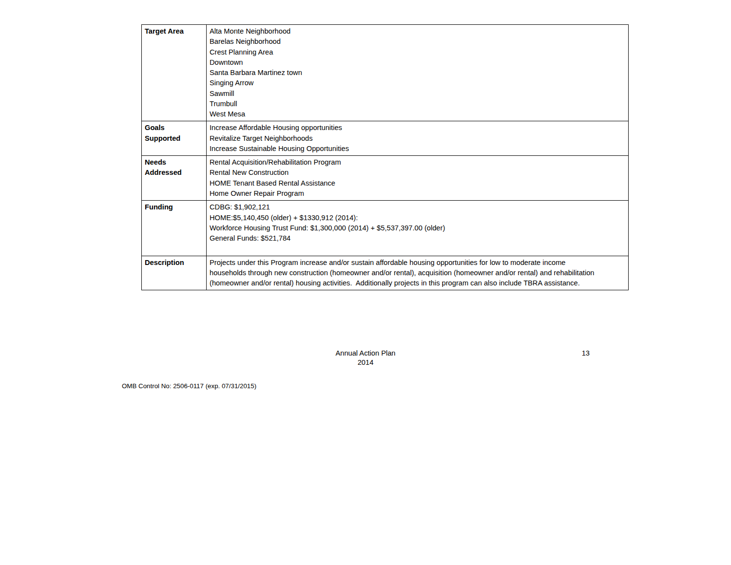| Target Area | Alta Monte Neighborhood Barelas Neighborhood Crest Planning Area Downtown Santa Barbara Martinez town Singing Arrow Sawmill Trumbull West Mesa |
| Goals Supported | Increase Affordable Housing opportunities Revitalize Target Neighborhoods Increase Sustainable Housing Opportunities |
| Needs Addressed | Rental Acquisition/Rehabilitation Program Rental New Construction HOME Tenant Based Rental Assistance Home Owner Repair Program |
| Funding | CDBG: $1,902,121 HOME:$5,140,450 (older) + $1330,912 (2014): Workforce Housing Trust Fund: $1,300,000 (2014) + $5,537,397.00 (older) General Funds: $521,784 |
| Description | Projects under this Program increase and/or sustain affordable housing opportunities for low to moderate income households through new construction (homeowner and/or rental), acquisition (homeowner and/or rental) and rehabilitation (homeowner and/or rental) housing activities. Additionally projects in this program can also include TBRA assistance. |
Annual Action Plan
2014 13
OMB Control No: 2506-0117 (exp. 07/31/2015)